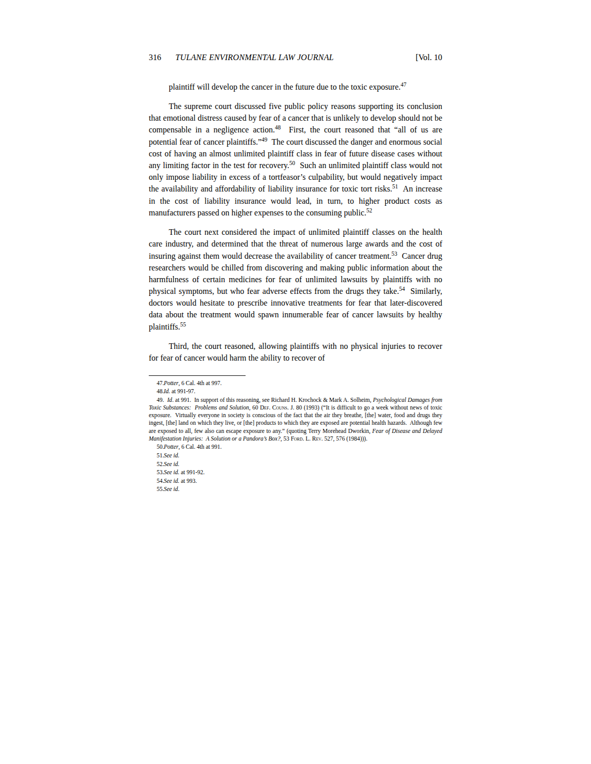316 TULANE ENVIRONMENTAL LAW JOURNAL [Vol. 10
plaintiff will develop the cancer in the future due to the toxic exposure.47
The supreme court discussed five public policy reasons supporting its conclusion that emotional distress caused by fear of a cancer that is unlikely to develop should not be compensable in a negligence action.48 First, the court reasoned that “all of us are potential fear of cancer plaintiffs.”49 The court discussed the danger and enormous social cost of having an almost unlimited plaintiff class in fear of future disease cases without any limiting factor in the test for recovery.50 Such an unlimited plaintiff class would not only impose liability in excess of a tortfeasor’s culpability, but would negatively impact the availability and affordability of liability insurance for toxic tort risks.51 An increase in the cost of liability insurance would lead, in turn, to higher product costs as manufacturers passed on higher expenses to the consuming public.52
The court next considered the impact of unlimited plaintiff classes on the health care industry, and determined that the threat of numerous large awards and the cost of insuring against them would decrease the availability of cancer treatment.53 Cancer drug researchers would be chilled from discovering and making public information about the harmfulness of certain medicines for fear of unlimited lawsuits by plaintiffs with no physical symptoms, but who fear adverse effects from the drugs they take.54 Similarly, doctors would hesitate to prescribe innovative treatments for fear that later-discovered data about the treatment would spawn innumerable fear of cancer lawsuits by healthy plaintiffs.55
Third, the court reasoned, allowing plaintiffs with no physical injuries to recover for fear of cancer would harm the ability to recover of
47. Potter, 6 Cal. 4th at 997.
48. Id. at 991-97.
49. Id. at 991. In support of this reasoning, see Richard H. Krochock & Mark A. Solheim, Psychological Damages from Toxic Substances: Problems and Solution, 60 Def. Couns. J. 80 (1993) (“It is difficult to go a week without news of toxic exposure. Virtually everyone in society is conscious of the fact that the air they breathe, [the] water, food and drugs they ingest, [the] land on which they live, or [the] products to which they are exposed are potential health hazards. Although few are exposed to all, few also can escape exposure to any.” (quoting Terry Morehead Dworkin, Fear of Disease and Delayed Manifestation Injuries: A Solution or a Pandora’s Box?, 53 Ford. L. Rev. 527, 576 (1984))).
50. Potter, 6 Cal. 4th at 991.
51. See id.
52. See id.
53. See id. at 991-92.
54. See id. at 993.
55. See id.